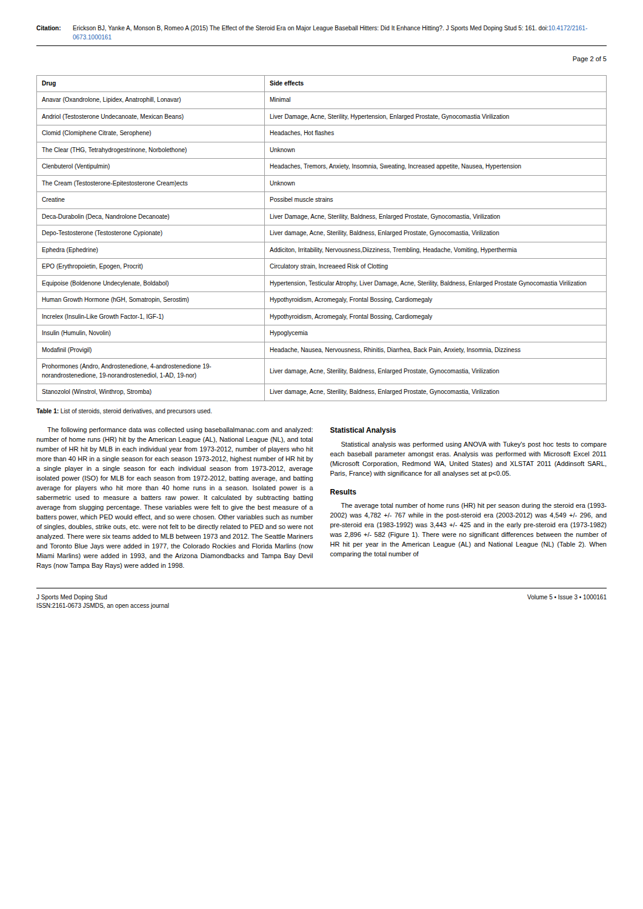Citation: Erickson BJ, Yanke A, Monson B, Romeo A (2015) The Effect of the Steroid Era on Major League Baseball Hitters: Did It Enhance Hitting?. J Sports Med Doping Stud 5: 161. doi:10.4172/2161-0673.1000161
Page 2 of 5
| Drug | Side effects |
| --- | --- |
| Anavar (Oxandrolone, Lipidex, Anatrophill, Lonavar) | Minimal |
| Andriol (Testosterone Undecanoate, Mexican Beans) | Liver Damage, Acne, Sterility, Hypertension, Enlarged Prostate, Gynocomastia Virilization |
| Clomid (Clomiphene Citrate, Serophene) | Headaches, Hot flashes |
| The Clear (THG, Tetrahydrogestrinone, Norbolethone) | Unknown |
| Clenbuterol (Ventipulmin) | Headaches, Tremors, Anxiety, Insomnia, Sweating, Increased appetite, Nausea, Hypertension |
| The Cream (Testosterone-Epitestosterone Cream)ects | Unknown |
| Creatine | Possibel muscle strains |
| Deca-Durabolin (Deca, Nandrolone Decanoate) | Liver Damage, Acne, Sterility, Baldness, Enlarged Prostate, Gynocomastia, Virilization |
| Depo-Testosterone (Testosterone Cypionate) | Liver damage, Acne, Sterility, Baldness, Enlarged Prostate, Gynocomastia, Virilization |
| Ephedra (Ephedrine) | Addiciton, Irritability, Nervousness,Diizziness, Trembling, Headache, Vomiting, Hyperthermia |
| EPO (Erythropoietin, Epogen, Procrit) | Circulatory strain, Increaeed Risk of Clotting |
| Equipoise (Boldenone Undecylenate, Boldabol) | Hypertension, Testicular Atrophy, Liver Damage, Acne, Sterility, Baldness, Enlarged Prostate Gynocomastia Virilization |
| Human Growth Hormone (hGH, Somatropin, Serostim) | Hypothyroidism, Acromegaly, Frontal Bossing, Cardiomegaly |
| Increlex (Insulin-Like Growth Factor-1, IGF-1) | Hypothyroidism, Acromegaly, Frontal Bossing, Cardiomegaly |
| Insulin (Humulin, Novolin) | Hypoglycemia |
| Modafinil (Provigil) | Headache, Nausea, Nervousness, Rhinitis, Diarrhea, Back Pain, Anxiety, Insomnia, Dizziness |
| Prohormones (Andro, Androstenedione, 4-androstenedione 19-norandrostenedione, 19-norandrostenediol, 1-AD, 19-nor) | Liver damage, Acne, Sterility, Baldness, Enlarged Prostate, Gynocomastia, Virilization |
| Stanozolol (Winstrol, Winthrop, Stromba) | Liver damage, Acne, Sterility, Baldness, Enlarged Prostate, Gynocomastia, Virilization |
Table 1: List of steroids, steroid derivatives, and precursors used.
The following performance data was collected using baseballalmanac.com and analyzed: number of home runs (HR) hit by the American League (AL), National League (NL), and total number of HR hit by MLB in each individual year from 1973-2012, number of players who hit more than 40 HR in a single season for each season 1973-2012, highest number of HR hit by a single player in a single season for each individual season from 1973-2012, average isolated power (ISO) for MLB for each season from 1972-2012, batting average, and batting average for players who hit more than 40 home runs in a season. Isolated power is a sabermetric used to measure a batters raw power. It calculated by subtracting batting average from slugging percentage. These variables were felt to give the best measure of a batters power, which PED would effect, and so were chosen. Other variables such as number of singles, doubles, strike outs, etc. were not felt to be directly related to PED and so were not analyzed. There were six teams added to MLB between 1973 and 2012. The Seattle Mariners and Toronto Blue Jays were added in 1977, the Colorado Rockies and Florida Marlins (now Miami Marlins) were added in 1993, and the Arizona Diamondbacks and Tampa Bay Devil Rays (now Tampa Bay Rays) were added in 1998.
Statistical Analysis
Statistical analysis was performed using ANOVA with Tukey's post hoc tests to compare each baseball parameter amongst eras. Analysis was performed with Microsoft Excel 2011 (Microsoft Corporation, Redmond WA, United States) and XLSTAT 2011 (Addinsoft SARL, Paris, France) with significance for all analyses set at p<0.05.
Results
The average total number of home runs (HR) hit per season during the steroid era (1993-2002) was 4,782 +/- 767 while in the post-steroid era (2003-2012) was 4,549 +/- 296, and pre-steroid era (1983-1992) was 3,443 +/- 425 and in the early pre-steroid era (1973-1982) was 2,896 +/- 582 (Figure 1). There were no significant differences between the number of HR hit per year in the American League (AL) and National League (NL) (Table 2). When comparing the total number of
J Sports Med Doping Stud
ISSN:2161-0673 JSMDS, an open access journal
Volume 5 • Issue 3 • 1000161